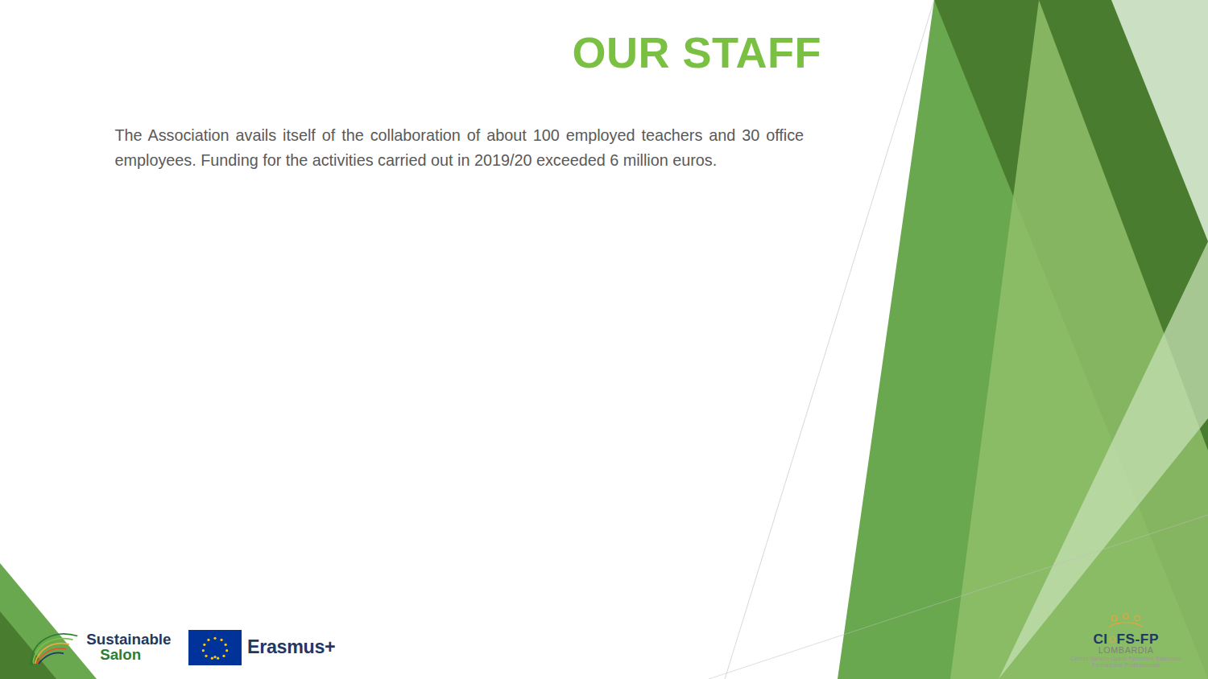OUR STAFF
The Association avails itself of the collaboration of about 100 employed teachers and 30 office employees. Funding for the activities carried out in 2019/20 exceeded 6 million euros.
Sustainable Salon
Erasmus+
CI○FS-FP
LOMBARDIA
Centro Italiano Opere Femminili Salesiane
Formazione Professionale